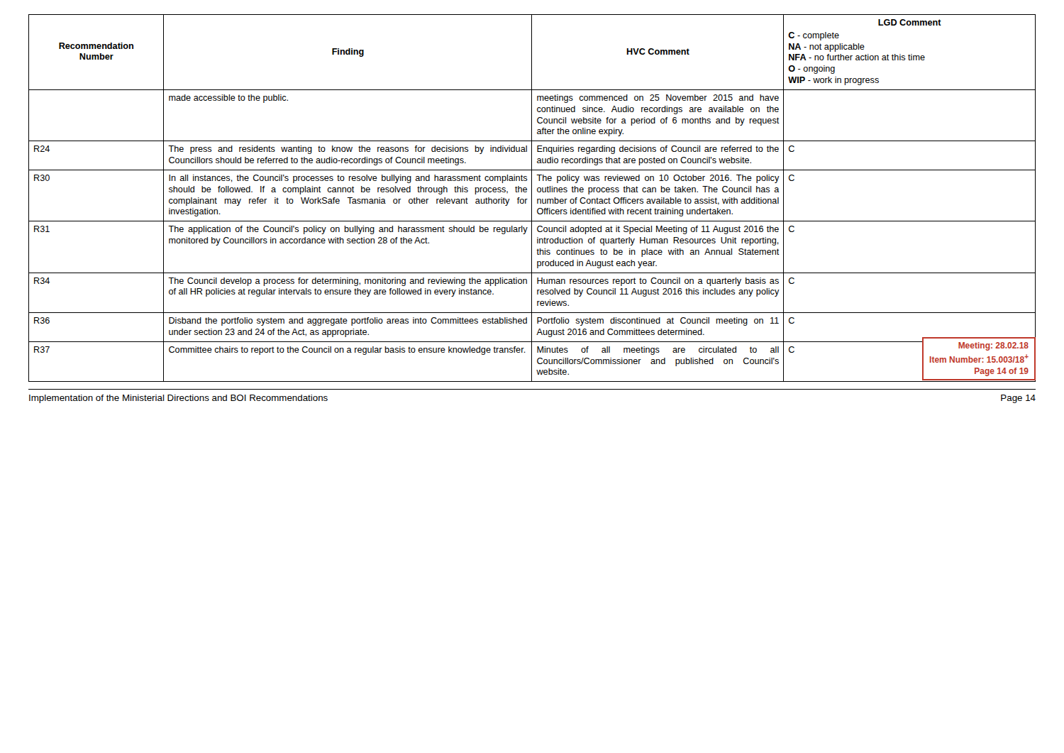| Recommendation Number | Finding | HVC Comment | LGD Comment C - complete NA - not applicable NFA - no further action at this time O - ongoing WIP - work in progress |
| --- | --- | --- | --- |
| | made accessible to the public. | meetings commenced on 25 November 2015 and have continued since. Audio recordings are available on the Council website for a period of 6 months and by request after the online expiry. | |
| R24 | The press and residents wanting to know the reasons for decisions by individual Councillors should be referred to the audio-recordings of Council meetings. | Enquiries regarding decisions of Council are referred to the audio recordings that are posted on Council's website. | C |
| R30 | In all instances, the Council's processes to resolve bullying and harassment complaints should be followed. If a complaint cannot be resolved through this process, the complainant may refer it to WorkSafe Tasmania or other relevant authority for investigation. | The policy was reviewed on 10 October 2016. The policy outlines the process that can be taken. The Council has a number of Contact Officers available to assist, with additional Officers identified with recent training undertaken. | C |
| R31 | The application of the Council's policy on bullying and harassment should be regularly monitored by Councillors in accordance with section 28 of the Act. | Council adopted at it Special Meeting of 11 August 2016 the introduction of quarterly Human Resources Unit reporting, this continues to be in place with an Annual Statement produced in August each year. | C |
| R34 | The Council develop a process for determining, monitoring and reviewing the application of all HR policies at regular intervals to ensure they are followed in every instance. | Human resources report to Council on a quarterly basis as resolved by Council 11 August 2016 this includes any policy reviews. | C |
| R36 | Disband the portfolio system and aggregate portfolio areas into Committees established under section 23 and 24 of the Act, as appropriate. | Portfolio system discontinued at Council meeting on 11 August 2016 and Committees determined. | C |
| R37 | Committee chairs to report to the Council on a regular basis to ensure knowledge transfer. | Minutes of all meetings are circulated to all Councillors/Commissioner and published on Council's website. | C |
Meeting: 28.02.18
Item Number: 15.003/18+
Page 14 of 19
Implementation of the Ministerial Directions and BOI Recommendations Page 14